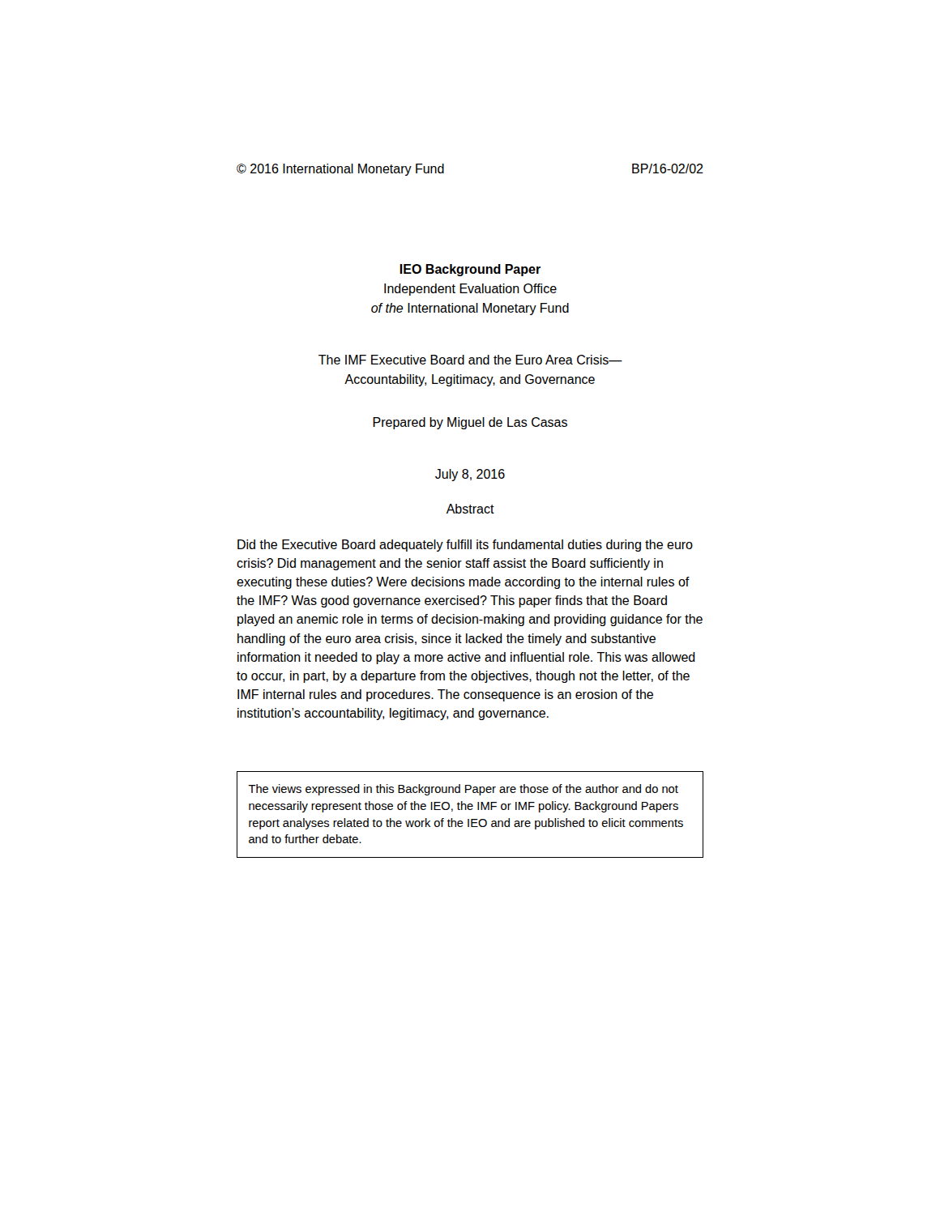© 2016 International Monetary Fund
BP/16-02/02
IEO Background Paper
Independent Evaluation Office
of the International Monetary Fund
The IMF Executive Board and the Euro Area Crisis—
Accountability, Legitimacy, and Governance
Prepared by Miguel de Las Casas
July 8, 2016
Abstract
Did the Executive Board adequately fulfill its fundamental duties during the euro crisis? Did management and the senior staff assist the Board sufficiently in executing these duties? Were decisions made according to the internal rules of the IMF? Was good governance exercised? This paper finds that the Board played an anemic role in terms of decision-making and providing guidance for the handling of the euro area crisis, since it lacked the timely and substantive information it needed to play a more active and influential role. This was allowed to occur, in part, by a departure from the objectives, though not the letter, of the IMF internal rules and procedures. The consequence is an erosion of the institution’s accountability, legitimacy, and governance.
The views expressed in this Background Paper are those of the author and do not necessarily represent those of the IEO, the IMF or IMF policy. Background Papers report analyses related to the work of the IEO and are published to elicit comments and to further debate.